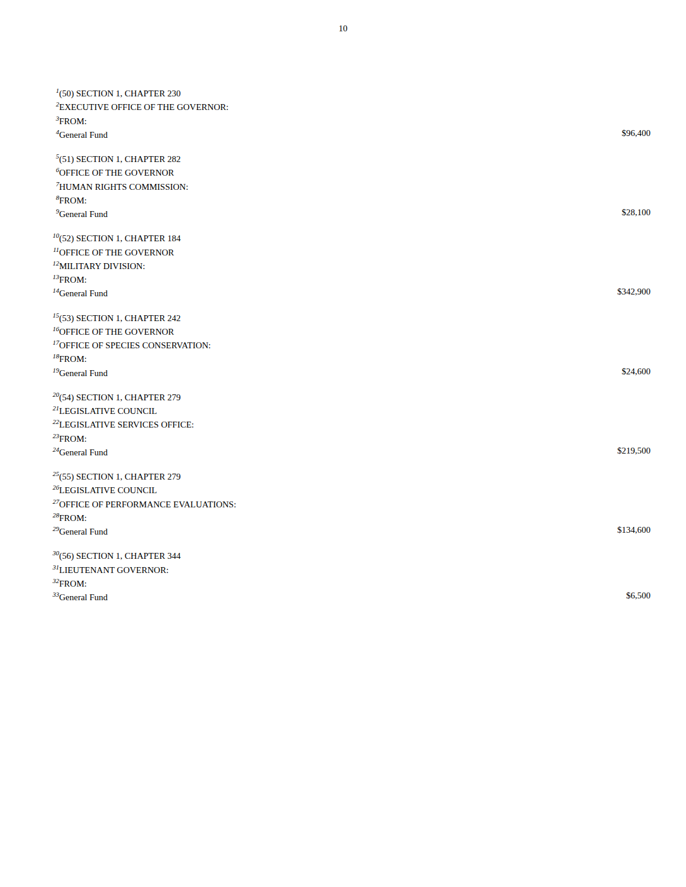10
| 1 | (50) SECTION 1, CHAPTER 230 | |
| 2 | EXECUTIVE OFFICE OF THE GOVERNOR: | |
| 3 | FROM: | |
| 4 | General Fund | $96,400 |
| 5 | (51) SECTION 1, CHAPTER 282 | |
| 6 | OFFICE OF THE GOVERNOR | |
| 7 | HUMAN RIGHTS COMMISSION: | |
| 8 | FROM: | |
| 9 | General Fund | $28,100 |
| 10 | (52) SECTION 1, CHAPTER 184 | |
| 11 | OFFICE OF THE GOVERNOR | |
| 12 | MILITARY DIVISION: | |
| 13 | FROM: | |
| 14 | General Fund | $342,900 |
| 15 | (53) SECTION 1, CHAPTER 242 | |
| 16 | OFFICE OF THE GOVERNOR | |
| 17 | OFFICE OF SPECIES CONSERVATION: | |
| 18 | FROM: | |
| 19 | General Fund | $24,600 |
| 20 | (54) SECTION 1, CHAPTER 279 | |
| 21 | LEGISLATIVE COUNCIL | |
| 22 | LEGISLATIVE SERVICES OFFICE: | |
| 23 | FROM: | |
| 24 | General Fund | $219,500 |
| 25 | (55) SECTION 1, CHAPTER 279 | |
| 26 | LEGISLATIVE COUNCIL | |
| 27 | OFFICE OF PERFORMANCE EVALUATIONS: | |
| 28 | FROM: | |
| 29 | General Fund | $134,600 |
| 30 | (56) SECTION 1, CHAPTER 344 | |
| 31 | LIEUTENANT GOVERNOR: | |
| 32 | FROM: | |
| 33 | General Fund | $6,500 |